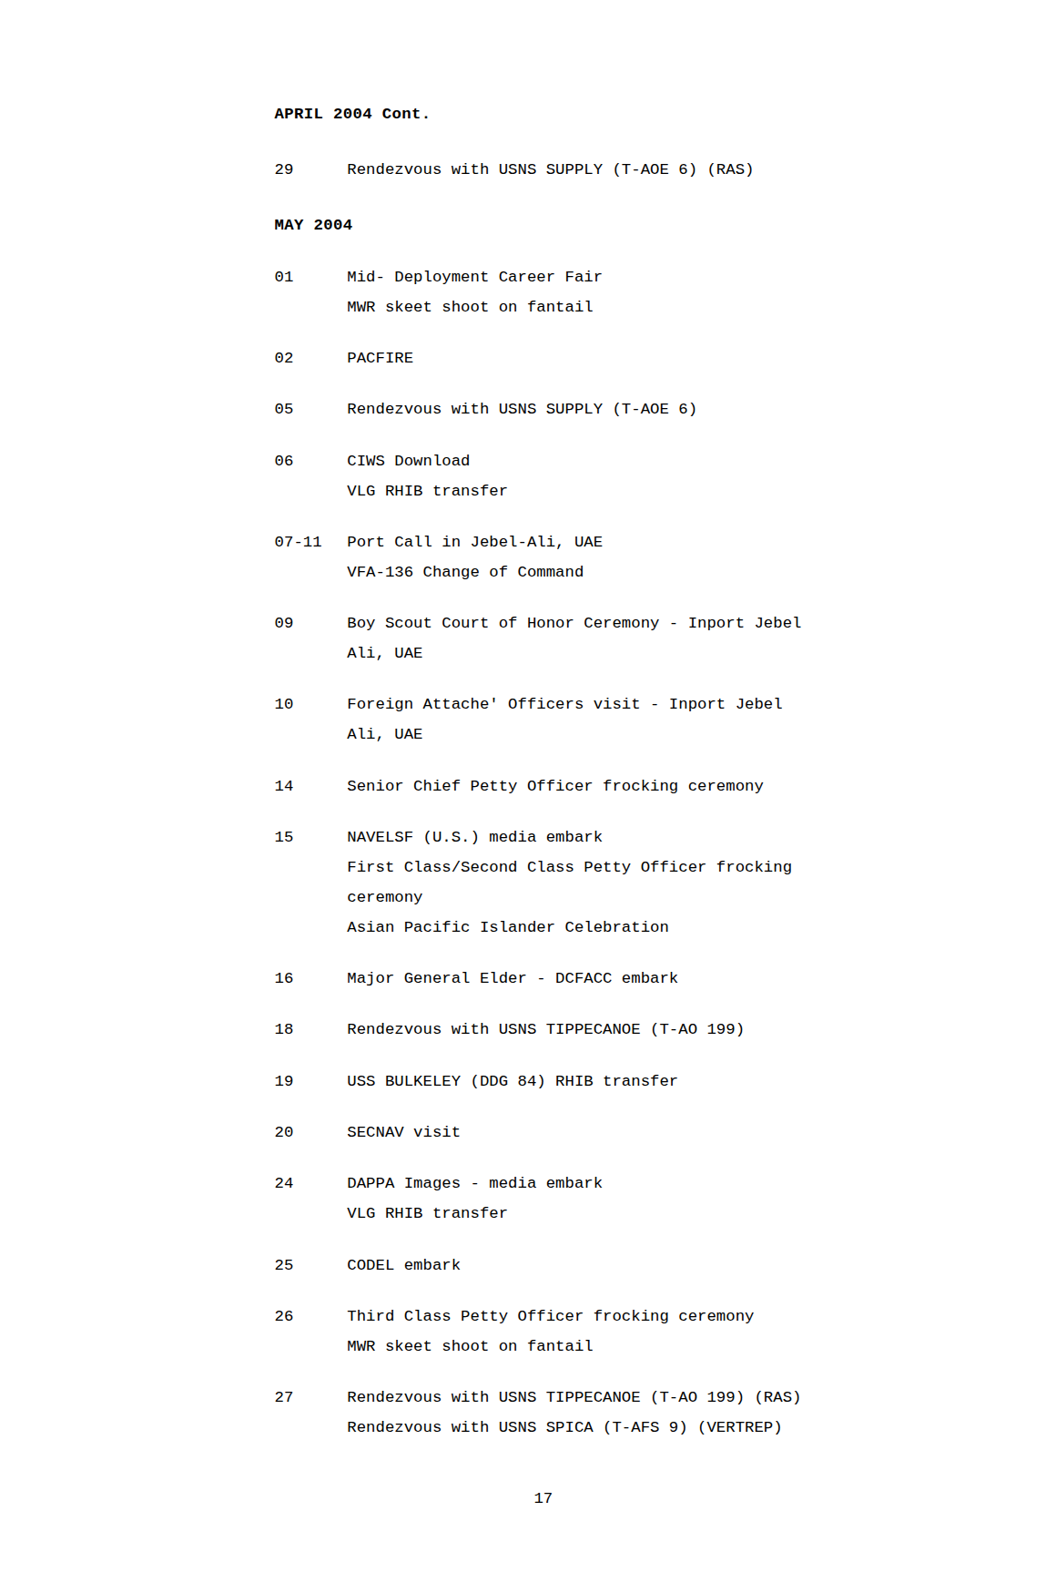APRIL 2004 Cont.
29
Rendezvous with USNS SUPPLY (T-AOE 6) (RAS)
MAY 2004
01
Mid- Deployment Career Fair MWR skeet shoot on fantail
02
PACFIRE
05
Rendezvous with USNS SUPPLY (T-AOE 6)
06
CIWS Download VLG RHIB transfer
07-11
Port Call in Jebel-Ali, UAE VFA-136 Change of Command
09
Boy Scout Court of Honor Ceremony - Inport Jebel Ali, UAE
10
Foreign Attache' Officers visit - Inport Jebel Ali, UAE
14
Senior Chief Petty Officer frocking ceremony
15
NAVELSF (U.S.) media embark First Class/Second Class Petty Officer frocking ceremony Asian Pacific Islander Celebration
16
Major General Elder - DCFACC embark
18
Rendezvous with USNS TIPPECANOE (T-AO 199)
19
USS BULKELEY (DDG 84) RHIB transfer
20
SECNAV visit
24
DAPPA Images - media embark VLG RHIB transfer
25
CODEL embark
26
Third Class Petty Officer frocking ceremony MWR skeet shoot on fantail
27
Rendezvous with USNS TIPPECANOE (T-AO 199) (RAS) Rendezvous with USNS SPICA (T-AFS 9) (VERTREP)
17